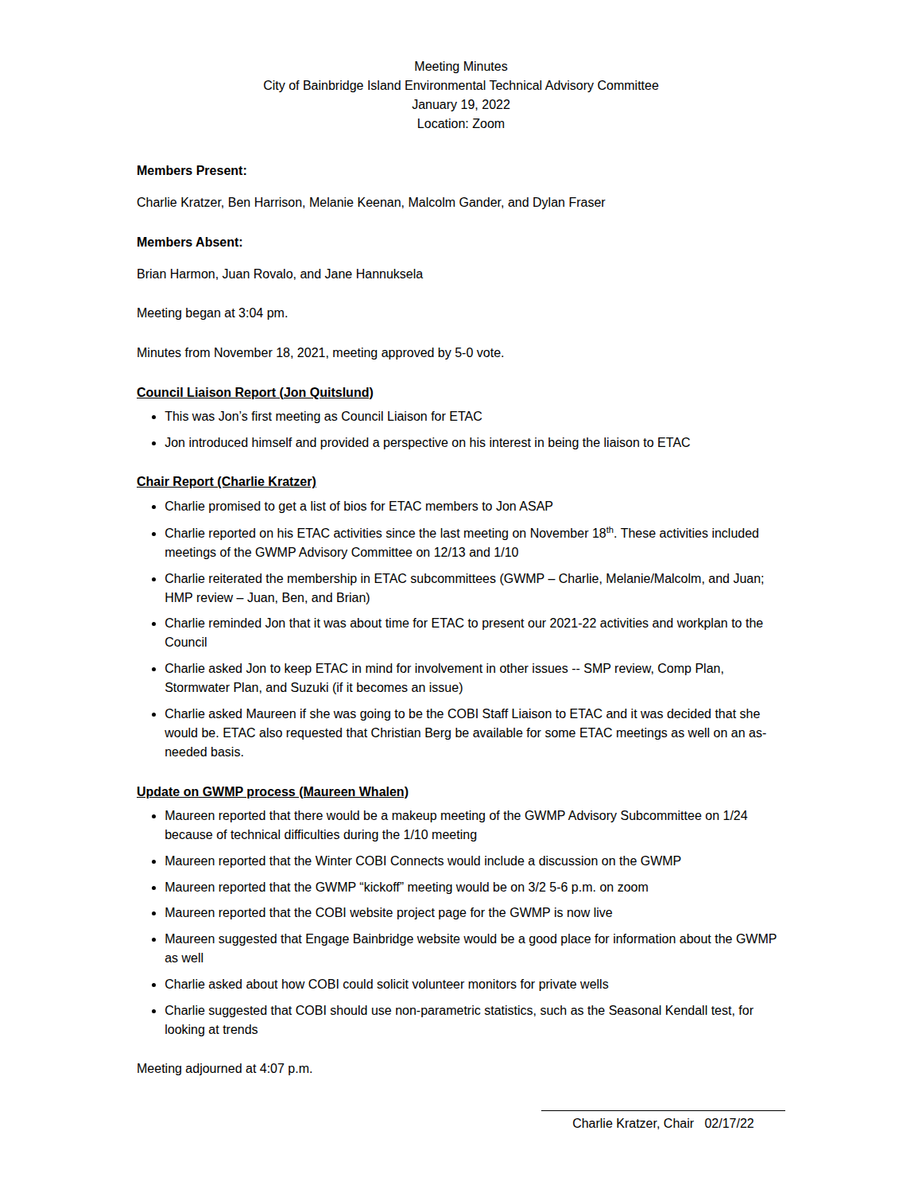Meeting Minutes
City of Bainbridge Island Environmental Technical Advisory Committee
January 19, 2022
Location: Zoom
Members Present:
Charlie Kratzer, Ben Harrison, Melanie Keenan, Malcolm Gander, and Dylan Fraser
Members Absent:
Brian Harmon, Juan Rovalo, and Jane Hannuksela
Meeting began at 3:04 pm.
Minutes from November 18, 2021, meeting approved by 5-0 vote.
Council Liaison Report (Jon Quitslund)
This was Jon’s first meeting as Council Liaison for ETAC
Jon introduced himself and provided a perspective on his interest in being the liaison to ETAC
Chair Report (Charlie Kratzer)
Charlie promised to get a list of bios for ETAC members to Jon ASAP
Charlie reported on his ETAC activities since the last meeting on November 18th. These activities included meetings of the GWMP Advisory Committee on 12/13 and 1/10
Charlie reiterated the membership in ETAC subcommittees (GWMP – Charlie, Melanie/Malcolm, and Juan; HMP review – Juan, Ben, and Brian)
Charlie reminded Jon that it was about time for ETAC to present our 2021-22 activities and workplan to the Council
Charlie asked Jon to keep ETAC in mind for involvement in other issues -- SMP review, Comp Plan, Stormwater Plan, and Suzuki (if it becomes an issue)
Charlie asked Maureen if she was going to be the COBI Staff Liaison to ETAC and it was decided that she would be. ETAC also requested that Christian Berg be available for some ETAC meetings as well on an as-needed basis.
Update on GWMP process (Maureen Whalen)
Maureen reported that there would be a makeup meeting of the GWMP Advisory Subcommittee on 1/24 because of technical difficulties during the 1/10 meeting
Maureen reported that the Winter COBI Connects would include a discussion on the GWMP
Maureen reported that the GWMP “kickoff” meeting would be on 3/2 5-6 p.m. on zoom
Maureen reported that the COBI website project page for the GWMP is now live
Maureen suggested that Engage Bainbridge website would be a good place for information about the GWMP as well
Charlie asked about how COBI could solicit volunteer monitors for private wells
Charlie suggested that COBI should use non-parametric statistics, such as the Seasonal Kendall test, for looking at trends
Meeting adjourned at 4:07 p.m.
Charlie Kratzer, Chair 02/17/22